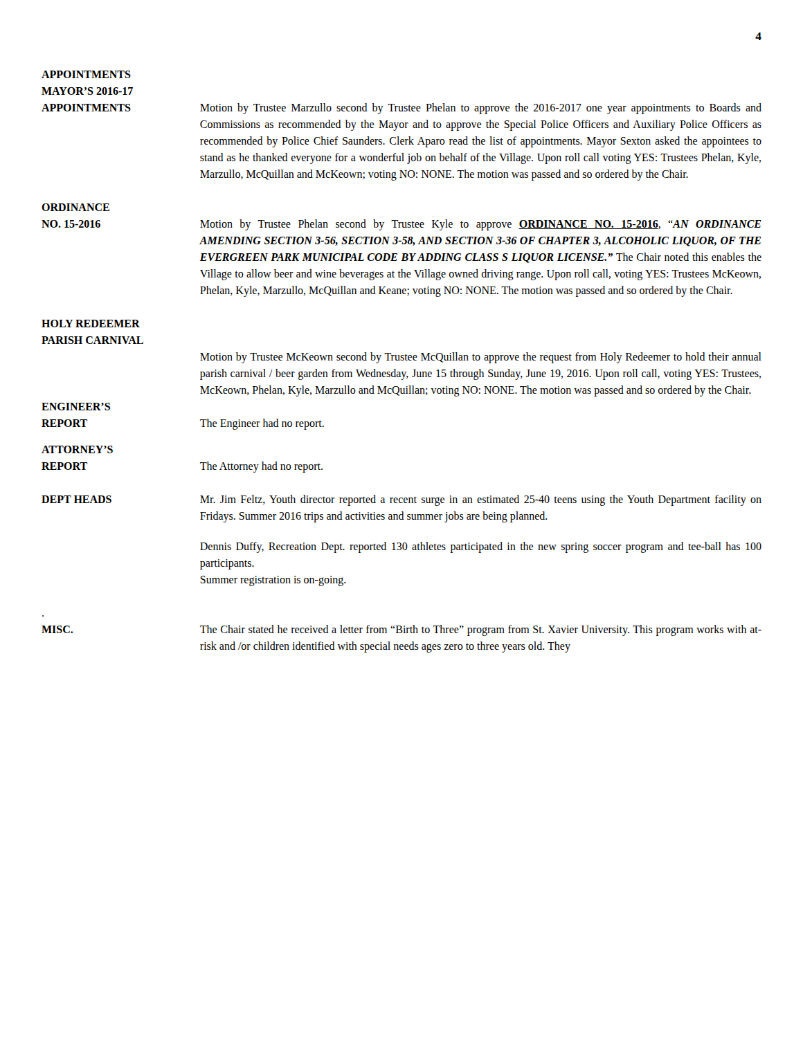4
| APPOINTMENTS MAYOR’S 2016-17 APPOINTMENTS | Motion by Trustee Marzullo second by Trustee Phelan to approve the 2016-2017 one year appointments to Boards and Commissions as recommended by the Mayor and to approve the Special Police Officers and Auxiliary Police Officers as recommended by Police Chief Saunders. Clerk Aparo read the list of appointments. Mayor Sexton asked the appointees to stand as he thanked everyone for a wonderful job on behalf of the Village. Upon roll call voting YES: Trustees Phelan, Kyle, Marzullo, McQuillan and McKeown; voting NO: NONE. The motion was passed and so ordered by the Chair. |
| ORDINANCE NO. 15-2016 | Motion by Trustee Phelan second by Trustee Kyle to approve ORDINANCE NO. 15-2016 , “ AN ORDINANCE AMENDING SECTION 3-56, SECTION 3-58, AND SECTION 3-36 OF CHAPTER 3, ALCOHOLIC LIQUOR, OF THE EVERGREEN PARK MUNICIPAL CODE BY ADDING CLASS S LIQUOR LICENSE.” The Chair noted this enables the Village to allow beer and wine beverages at the Village owned driving range. Upon roll call, voting YES: Trustees McKeown, Phelan, Kyle, Marzullo, McQuillan and Keane; voting NO: NONE. The motion was passed and so ordered by the Chair. |
| HOLY REDEEMER PARISH CARNIVAL | Motion by Trustee McKeown second by Trustee McQuillan to approve the request from Holy Redeemer to hold their annual parish carnival / beer garden from Wednesday, June 15 through Sunday, June 19, 2016. Upon roll call, voting YES: Trustees, McKeown, Phelan, Kyle, Marzullo and McQuillan; voting NO: NONE. The motion was passed and so ordered by the Chair. |
| ENGINEER’S REPORT | The Engineer had no report. |
| ATTORNEY’S REPORT | The Attorney had no report. |
| DEPT HEADS | Mr. Jim Feltz, Youth director reported a recent surge in an estimated 25-40 teens using the Youth Department facility on Fridays. Summer 2016 trips and activities and summer jobs are being planned. Dennis Duffy, Recreation Dept. reported 130 athletes participated in the new spring soccer program and tee-ball has 100 participants. Summer registration is on-going. |
| . MISC. | The Chair stated he received a letter from “Birth to Three” program from St. Xavier University. This program works with at-risk and /or children identified with special needs ages zero to three years old. They |